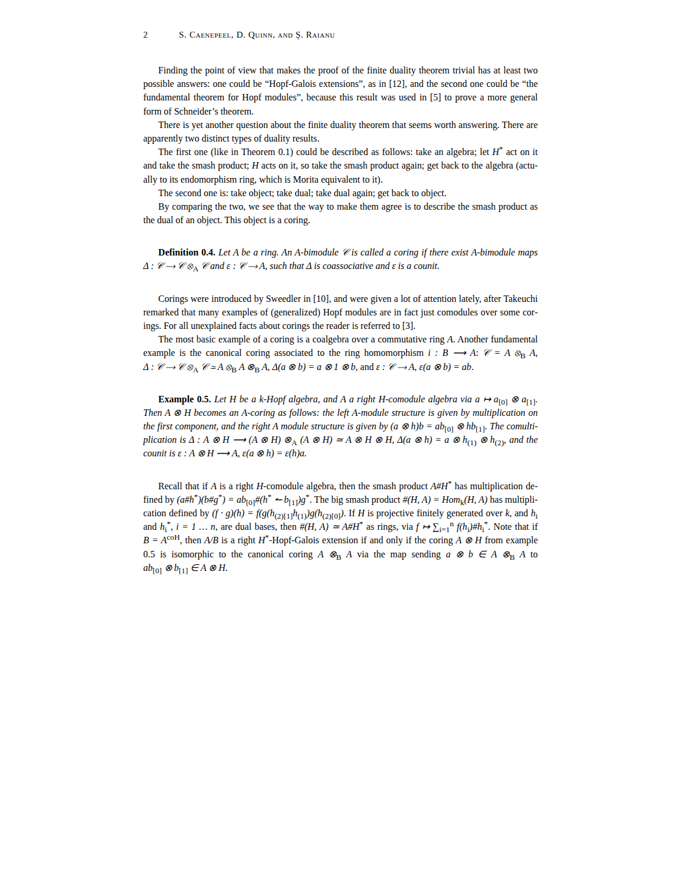2 S. Caenepeel, D. Quinn, and Ş. Raianu
Finding the point of view that makes the proof of the finite duality theorem trivial has at least two possible answers: one could be “Hopf-Galois extensions”, as in [12], and the second one could be “the fundamental theorem for Hopf modules”, because this result was used in [5] to prove a more general form of Schneider’s theorem.
There is yet another question about the finite duality theorem that seems worth answering. There are apparently two distinct types of duality results.
The first one (like in Theorem 0.1) could be described as follows: take an algebra; let H* act on it and take the smash product; H acts on it, so take the smash product again; get back to the algebra (actually to its endomorphism ring, which is Morita equivalent to it).
The second one is: take object; take dual; take dual again; get back to object.
By comparing the two, we see that the way to make them agree is to describe the smash product as the dual of an object. This object is a coring.
Definition 0.4. Let A be a ring. An A-bimodule 𝒞 is called a coring if there exist A-bimodule maps Δ : 𝒞 ⟶ 𝒞 ⊗A 𝒞 and ε : 𝒞 ⟶ A, such that Δ is coassociative and ε is a counit.
Corings were introduced by Sweedler in [10], and were given a lot of attention lately, after Takeuchi remarked that many examples of (generalized) Hopf modules are in fact just comodules over some corings. For all unexplained facts about corings the reader is referred to [3].
The most basic example of a coring is a coalgebra over a commutative ring A. Another fundamental example is the canonical coring associated to the ring homomorphism i : B ⟶ A: 𝒞 = A ⊗B A, Δ : 𝒞 ⟶ 𝒞 ⊗A 𝒞 ≃ A ⊗B A ⊗B A, Δ(a ⊗ b) = a ⊗ 1 ⊗ b, and ε : 𝒞 ⟶ A, ε(a ⊗ b) = ab.
Example 0.5. Let H be a k-Hopf algebra, and A a right H-comodule algebra via a ↦ a[0] ⊗ a[1]. Then A ⊗ H becomes an A-coring as follows: the left A-module structure is given by multiplication on the first component, and the right A module structure is given by (a ⊗ h)b = ab[0] ⊗ hb[1]. The comultiplication is Δ : A ⊗ H ⟶ (A ⊗ H) ⊗A (A ⊗ H) ≃ A ⊗ H ⊗ H, Δ(a ⊗ h) = a ⊗ h(1) ⊗ h(2), and the counit is ε : A ⊗ H ⟶ A, ε(a ⊗ h) = ε(h)a.
Recall that if A is a right H-comodule algebra, then the smash product A#H* has multiplication defined by (a#h*)(b#g*) = ab[0]#(h* ↼ b[1])g*. The big smash product #(H, A) = Homk(H, A) has multiplication defined by (f · g)(h) = f(g(h(2)[1]h(1))g(h(2)[0]). If H is projective finitely generated over k, and hi and hi*, i = 1 … n, are dual bases, then #(H, A) ≃ A#H* as rings, via f ↦ ∑i=1n f(hi)#hi*. Note that if B = AcoH, then A/B is a right H*-Hopf-Galois extension if and only if the coring A ⊗ H from example 0.5 is isomorphic to the canonical coring A ⊗B A via the map sending a ⊗ b ∈ A ⊗B A to ab[0] ⊗ b[1] ∈ A ⊗ H.